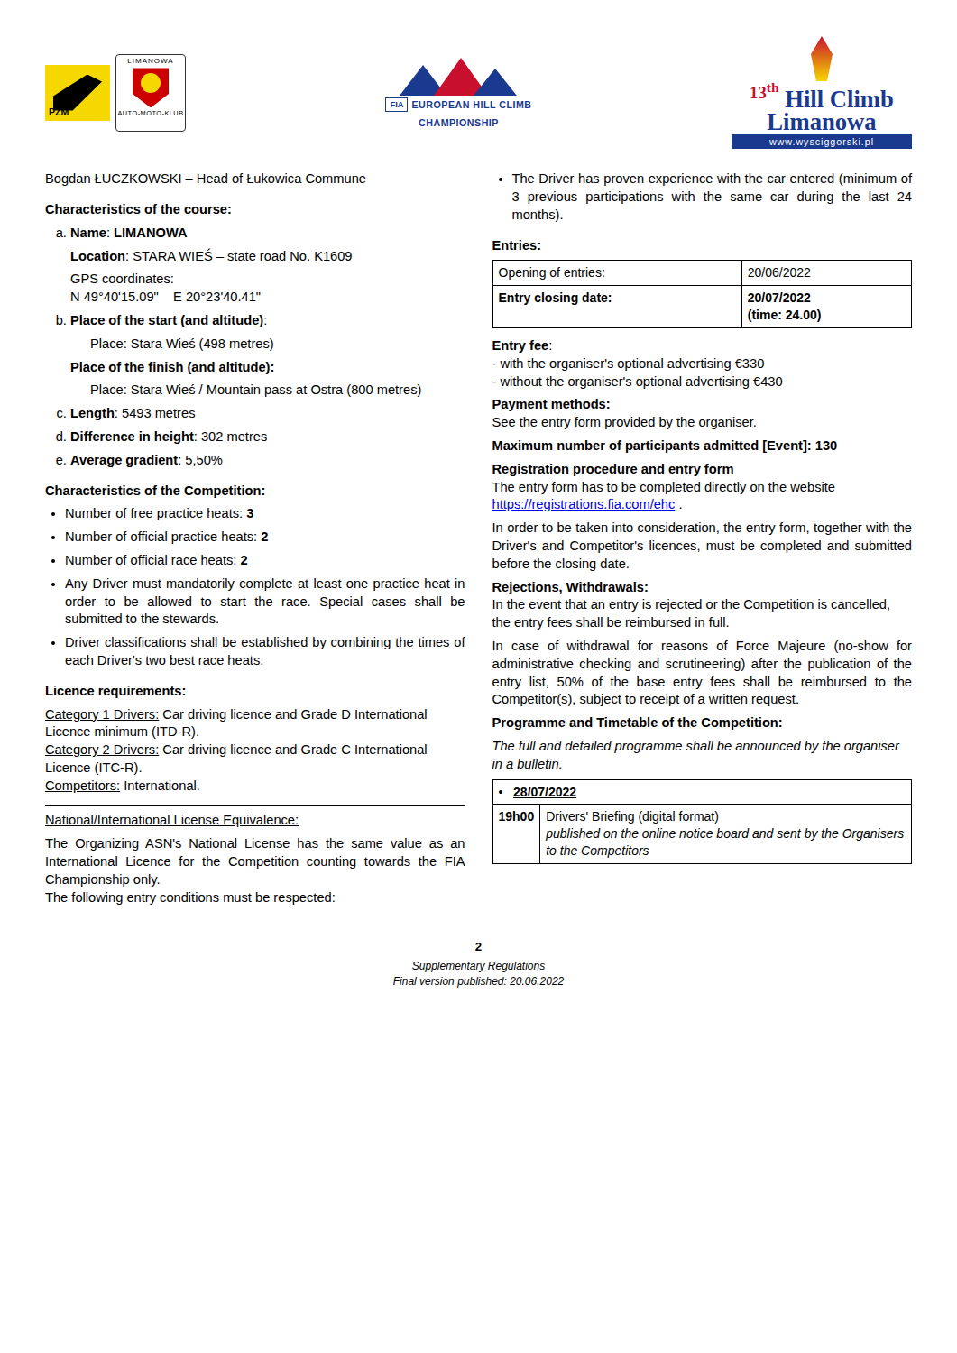PZM
LIMANOWA
AUTO-MOTO-KLUB
FIA EUROPEAN HILL CLIMB
CHAMPIONSHIP
13th Hill Climb
Limanowa
www.wysciggorski.pl
Bogdan ŁUCZKOWSKI – Head of Łukowica Commune
Characteristics of the course:
Name: LIMANOWA
Location: STARA WIEŚ – state road No. K1609
GPS coordinates:
N 49°40'15.09" E 20°23'40.41"
Place of the start (and altitude):
Place: Stara Wieś (498 metres)
Place of the finish (and altitude):
Place: Stara Wieś / Mountain pass at Ostra (800 metres)
Length: 5493 metres
Difference in height: 302 metres
Average gradient: 5,50%
Characteristics of the Competition:
Number of free practice heats: 3
Number of official practice heats: 2
Number of official race heats: 2
Any Driver must mandatorily complete at least one practice heat in order to be allowed to start the race. Special cases shall be submitted to the stewards.
Driver classifications shall be established by combining the times of each Driver's two best race heats.
Licence requirements:
Category 1 Drivers: Car driving licence and Grade D International Licence minimum (ITD-R).
Category 2 Drivers: Car driving licence and Grade C International Licence (ITC-R).
Competitors: International.
National/International License Equivalence:
The Organizing ASN's National License has the same value as an International Licence for the Competition counting towards the FIA Championship only.
The following entry conditions must be respected:
The Driver has proven experience with the car entered (minimum of 3 previous participations with the same car during the last 24 months).
Entries:
| Opening of entries: | 20/06/2022 |
| Entry closing date: | 20/07/2022 (time: 24.00) |
Entry fee:
- with the organiser's optional advertising €330
- without the organiser's optional advertising €430
Payment methods:
See the entry form provided by the organiser.
Maximum number of participants admitted [Event]: 130
Registration procedure and entry form
The entry form has to be completed directly on the website https://registrations.fia.com/ehc .
In order to be taken into consideration, the entry form, together with the Driver's and Competitor's licences, must be completed and submitted before the closing date.
Rejections, Withdrawals:
In the event that an entry is rejected or the Competition is cancelled, the entry fees shall be reimbursed in full.
In case of withdrawal for reasons of Force Majeure (no-show for administrative checking and scrutineering) after the publication of the entry list, 50% of the base entry fees shall be reimbursed to the Competitor(s), subject to receipt of a written request.
Programme and Timetable of the Competition:
The full and detailed programme shall be announced by the organiser in a bulletin.
| • 28/07/2022 |
| 19h00 | Drivers' Briefing (digital format) published on the online notice board and sent by the Organisers to the Competitors |
2
Supplementary Regulations
Final version published: 20.06.2022